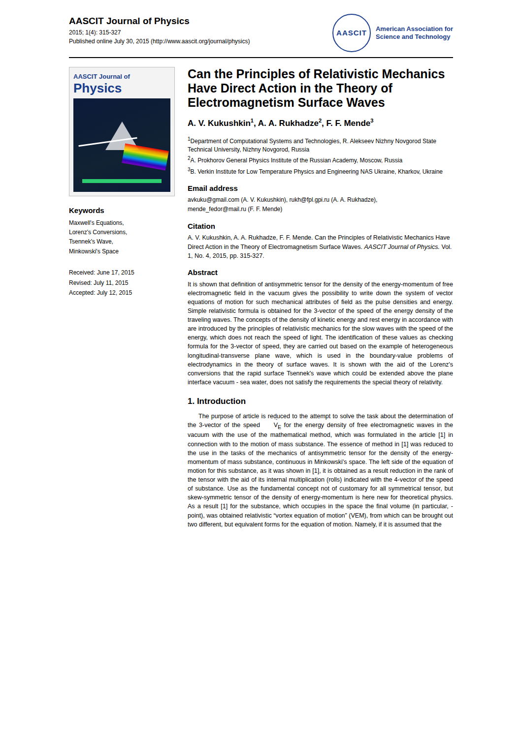AASCIT Journal of Physics
2015; 1(4): 315-327
Published online July 30, 2015 (http://www.aascit.org/journal/physics)
AASCIT
American Association for
Science and Technology
AASCIT Journal of Physics
Keywords
Maxwell's Equations,
Lorenz's Conversions,
Tsennek's Wave,
Minkowski's Space
Received: June 17, 2015
Revised: July 11, 2015
Accepted: July 12, 2015
Can the Principles of Relativistic Mechanics Have Direct Action in the Theory of Electromagnetism Surface Waves
A. V. Kukushkin1, A. A. Rukhadze2, F. F. Mende3
1Department of Computational Systems and Technologies, R. Alekseev Nizhny Novgorod State Technical University, Nizhny Novgorod, Russia
2A. Prokhorov General Physics Institute of the Russian Academy, Moscow, Russia
3B. Verkin Institute for Low Temperature Physics and Engineering NAS Ukraine, Kharkov, Ukraine
Email address
avkuku@gmail.com (A. V. Kukushkin), rukh@fpl.gpi.ru (A. A. Rukhadze),
mende_fedor@mail.ru (F. F. Mende)
Citation
A. V. Kukushkin, A. A. Rukhadze, F. F. Mende. Can the Principles of Relativistic Mechanics Have Direct Action in the Theory of Electromagnetism Surface Waves. AASCIT Journal of Physics. Vol. 1, No. 4, 2015, pp. 315-327.
Abstract
It is shown that definition of antisymmetric tensor for the density of the energy-momentum of free electromagnetic field in the vacuum gives the possibility to write down the system of vector equations of motion for such mechanical attributes of field as the pulse densities and energy. Simple relativistic formula is obtained for the 3-vector of the speed of the energy density of the traveling waves. The concepts of the density of kinetic energy and rest energy in accordance with are introduced by the principles of relativistic mechanics for the slow waves with the speed of the energy, which does not reach the speed of light. The identification of these values as checking formula for the 3-vector of speed, they are carried out based on the example of heterogeneous longitudinal-transverse plane wave, which is used in the boundary-value problems of electrodynamics in the theory of surface waves. It is shown with the aid of the Lorenz's conversions that the rapid surface Tsennek's wave which could be extended above the plane interface vacuum - sea water, does not satisfy the requirements the special theory of relativity.
1. Introduction
The purpose of article is reduced to the attempt to solve the task about the determination of the 3-vector of the speed VE for the energy density of free electromagnetic waves in the vacuum with the use of the mathematical method, which was formulated in the article [1] in connection with to the motion of mass substance. The essence of method in [1] was reduced to the use in the tasks of the mechanics of antisymmetric tensor for the density of the energy-momentum of mass substance, continuous in Minkowski's space. The left side of the equation of motion for this substance, as it was shown in [1], it is obtained as a result reduction in the rank of the tensor with the aid of its internal multiplication (rolls) indicated with the 4-vector of the speed of substance. Use as the fundamental concept not of customary for all symmetrical tensor, but skew-symmetric tensor of the density of energy-momentum is here new for theoretical physics. As a result [1] for the substance, which occupies in the space the final volume (in particular, - point), was obtained relativistic “vortex equation of motion” (VEM), from which can be brought out two different, but equivalent forms for the equation of motion. Namely, if it is assumed that the